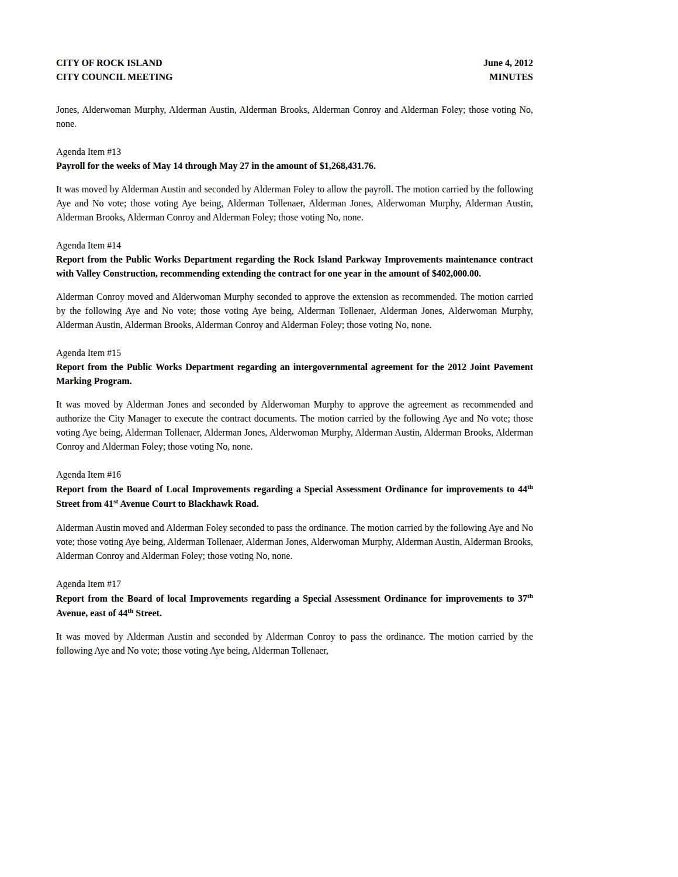CITY OF ROCK ISLAND
CITY COUNCIL MEETING
June 4, 2012
MINUTES
Jones, Alderwoman Murphy, Alderman Austin, Alderman Brooks, Alderman Conroy and Alderman Foley; those voting No, none.
Agenda Item #13
Payroll for the weeks of May 14 through May 27 in the amount of $1,268,431.76.
It was moved by Alderman Austin and seconded by Alderman Foley to allow the payroll. The motion carried by the following Aye and No vote; those voting Aye being, Alderman Tollenaer, Alderman Jones, Alderwoman Murphy, Alderman Austin, Alderman Brooks, Alderman Conroy and Alderman Foley; those voting No, none.
Agenda Item #14
Report from the Public Works Department regarding the Rock Island Parkway Improvements maintenance contract with Valley Construction, recommending extending the contract for one year in the amount of $402,000.00.
Alderman Conroy moved and Alderwoman Murphy seconded to approve the extension as recommended. The motion carried by the following Aye and No vote; those voting Aye being, Alderman Tollenaer, Alderman Jones, Alderwoman Murphy, Alderman Austin, Alderman Brooks, Alderman Conroy and Alderman Foley; those voting No, none.
Agenda Item #15
Report from the Public Works Department regarding an intergovernmental agreement for the 2012 Joint Pavement Marking Program.
It was moved by Alderman Jones and seconded by Alderwoman Murphy to approve the agreement as recommended and authorize the City Manager to execute the contract documents. The motion carried by the following Aye and No vote; those voting Aye being, Alderman Tollenaer, Alderman Jones, Alderwoman Murphy, Alderman Austin, Alderman Brooks, Alderman Conroy and Alderman Foley; those voting No, none.
Agenda Item #16
Report from the Board of Local Improvements regarding a Special Assessment Ordinance for improvements to 44th Street from 41st Avenue Court to Blackhawk Road.
Alderman Austin moved and Alderman Foley seconded to pass the ordinance. The motion carried by the following Aye and No vote; those voting Aye being, Alderman Tollenaer, Alderman Jones, Alderwoman Murphy, Alderman Austin, Alderman Brooks, Alderman Conroy and Alderman Foley; those voting No, none.
Agenda Item #17
Report from the Board of local Improvements regarding a Special Assessment Ordinance for improvements to 37th Avenue, east of 44th Street.
It was moved by Alderman Austin and seconded by Alderman Conroy to pass the ordinance. The motion carried by the following Aye and No vote; those voting Aye being, Alderman Tollenaer,